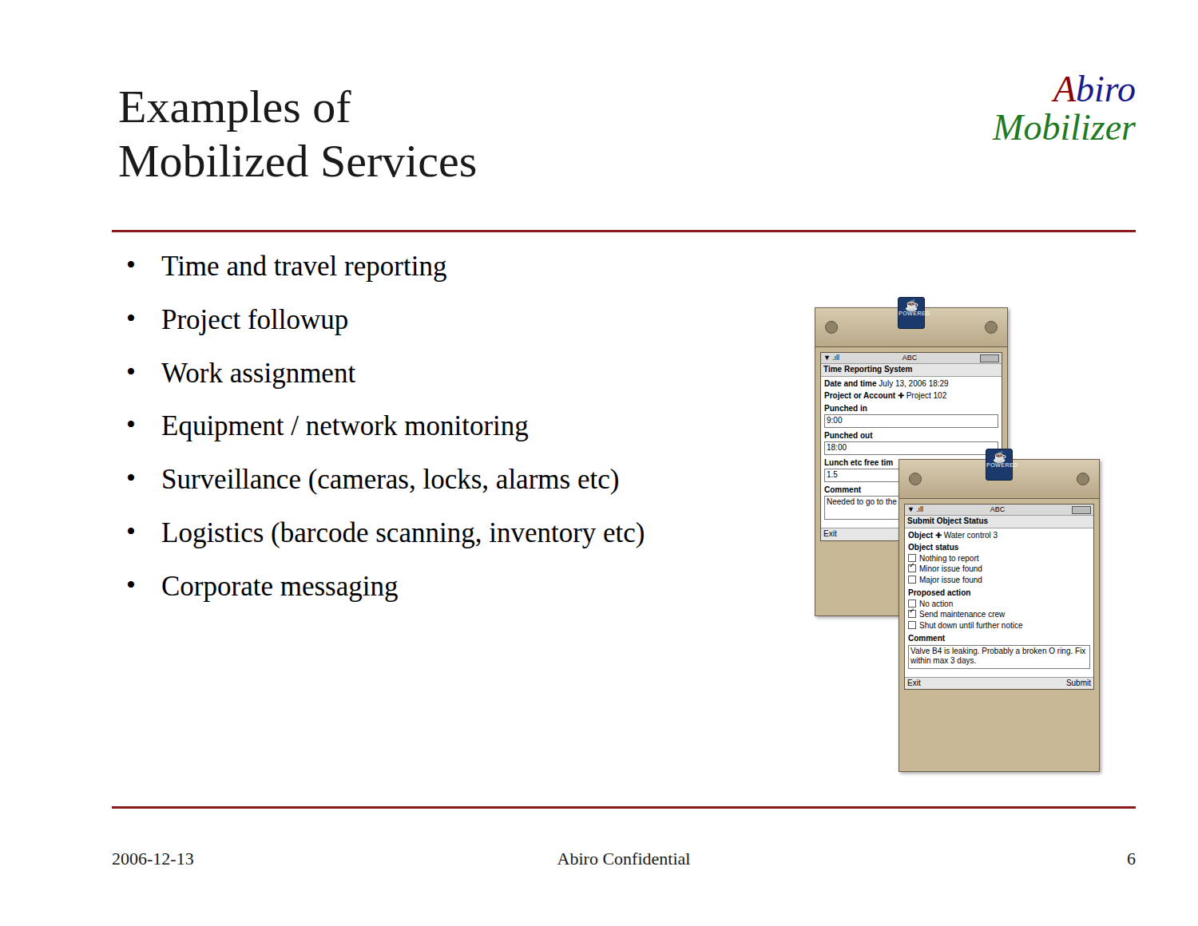Abiro Mobilizer
Examples of
Mobilized Services
Time and travel reporting
Project followup
Work assignment
Equipment / network monitoring
Surveillance (cameras, locks, alarms etc)
Logistics (barcode scanning, inventory etc)
Corporate messaging
☕POWERED
.ıll ABC
Time Reporting System
Date and time July 13, 2006 18:29
Project or Account ✚ Project 102
Punched in
9:00
Punched out
18:00
Lunch etc free tim
1.5
Comment
Needed to go to the
Exit
☕POWERED
.ıll ABC
Submit Object Status
Object ✚ Water control 3
Object status
Nothing to report Minor issue found Major issue found
Proposed action
No action Send maintenance crew Shut down until further notice
Comment
Valve B4 is leaking. Probably a broken O ring. Fix within max 3 days.
Exit Submit
2006-12-13 Abiro Confidential 6